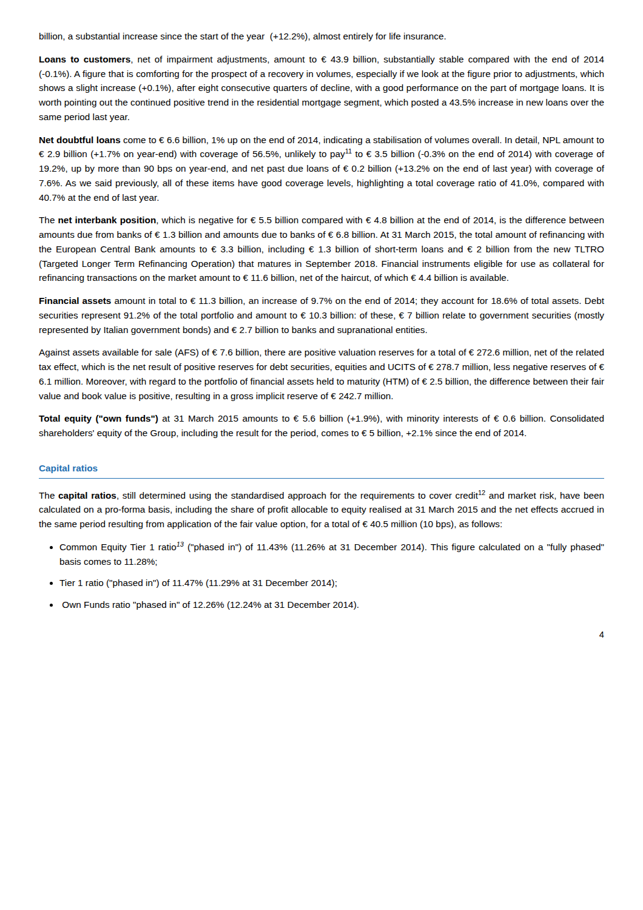billion, a substantial increase since the start of the year (+12.2%), almost entirely for life insurance.
Loans to customers, net of impairment adjustments, amount to € 43.9 billion, substantially stable compared with the end of 2014 (-0.1%). A figure that is comforting for the prospect of a recovery in volumes, especially if we look at the figure prior to adjustments, which shows a slight increase (+0.1%), after eight consecutive quarters of decline, with a good performance on the part of mortgage loans. It is worth pointing out the continued positive trend in the residential mortgage segment, which posted a 43.5% increase in new loans over the same period last year.
Net doubtful loans come to € 6.6 billion, 1% up on the end of 2014, indicating a stabilisation of volumes overall. In detail, NPL amount to € 2.9 billion (+1.7% on year-end) with coverage of 56.5%, unlikely to pay11 to € 3.5 billion (-0.3% on the end of 2014) with coverage of 19.2%, up by more than 90 bps on year-end, and net past due loans of € 0.2 billion (+13.2% on the end of last year) with coverage of 7.6%. As we said previously, all of these items have good coverage levels, highlighting a total coverage ratio of 41.0%, compared with 40.7% at the end of last year.
The net interbank position, which is negative for € 5.5 billion compared with € 4.8 billion at the end of 2014, is the difference between amounts due from banks of € 1.3 billion and amounts due to banks of € 6.8 billion. At 31 March 2015, the total amount of refinancing with the European Central Bank amounts to € 3.3 billion, including € 1.3 billion of short-term loans and € 2 billion from the new TLTRO (Targeted Longer Term Refinancing Operation) that matures in September 2018. Financial instruments eligible for use as collateral for refinancing transactions on the market amount to € 11.6 billion, net of the haircut, of which € 4.4 billion is available.
Financial assets amount in total to € 11.3 billion, an increase of 9.7% on the end of 2014; they account for 18.6% of total assets. Debt securities represent 91.2% of the total portfolio and amount to € 10.3 billion: of these, € 7 billion relate to government securities (mostly represented by Italian government bonds) and € 2.7 billion to banks and supranational entities.
Against assets available for sale (AFS) of € 7.6 billion, there are positive valuation reserves for a total of € 272.6 million, net of the related tax effect, which is the net result of positive reserves for debt securities, equities and UCITS of € 278.7 million, less negative reserves of € 6.1 million. Moreover, with regard to the portfolio of financial assets held to maturity (HTM) of € 2.5 billion, the difference between their fair value and book value is positive, resulting in a gross implicit reserve of € 242.7 million.
Total equity ("own funds") at 31 March 2015 amounts to € 5.6 billion (+1.9%), with minority interests of € 0.6 billion. Consolidated shareholders' equity of the Group, including the result for the period, comes to € 5 billion, +2.1% since the end of 2014.
Capital ratios
The capital ratios, still determined using the standardised approach for the requirements to cover credit12 and market risk, have been calculated on a pro-forma basis, including the share of profit allocable to equity realised at 31 March 2015 and the net effects accrued in the same period resulting from application of the fair value option, for a total of € 40.5 million (10 bps), as follows:
Common Equity Tier 1 ratio13 ("phased in") of 11.43% (11.26% at 31 December 2014). This figure calculated on a "fully phased" basis comes to 11.28%;
Tier 1 ratio ("phased in") of 11.47% (11.29% at 31 December 2014);
Own Funds ratio "phased in" of 12.26% (12.24% at 31 December 2014).
4